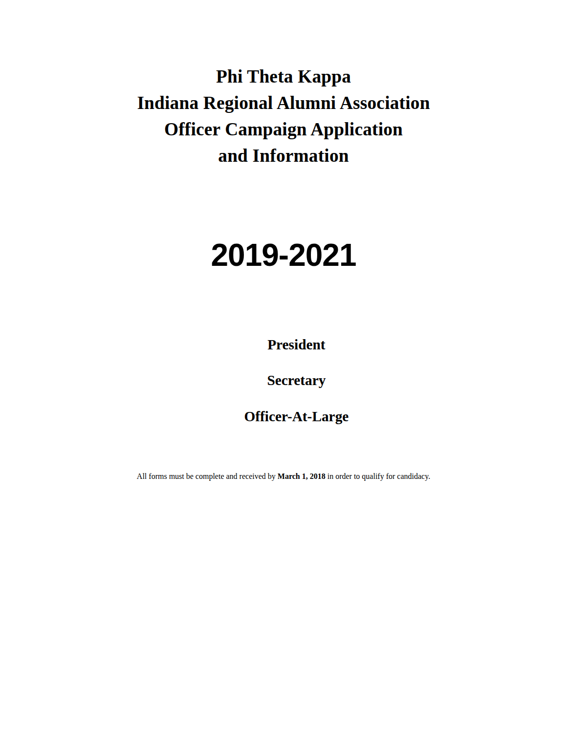Phi Theta Kappa
Indiana Regional Alumni Association
Officer Campaign Application
and Information
2019-2021
President
Secretary
Officer-At-Large
All forms must be complete and received by March 1, 2018 in order to qualify for candidacy.